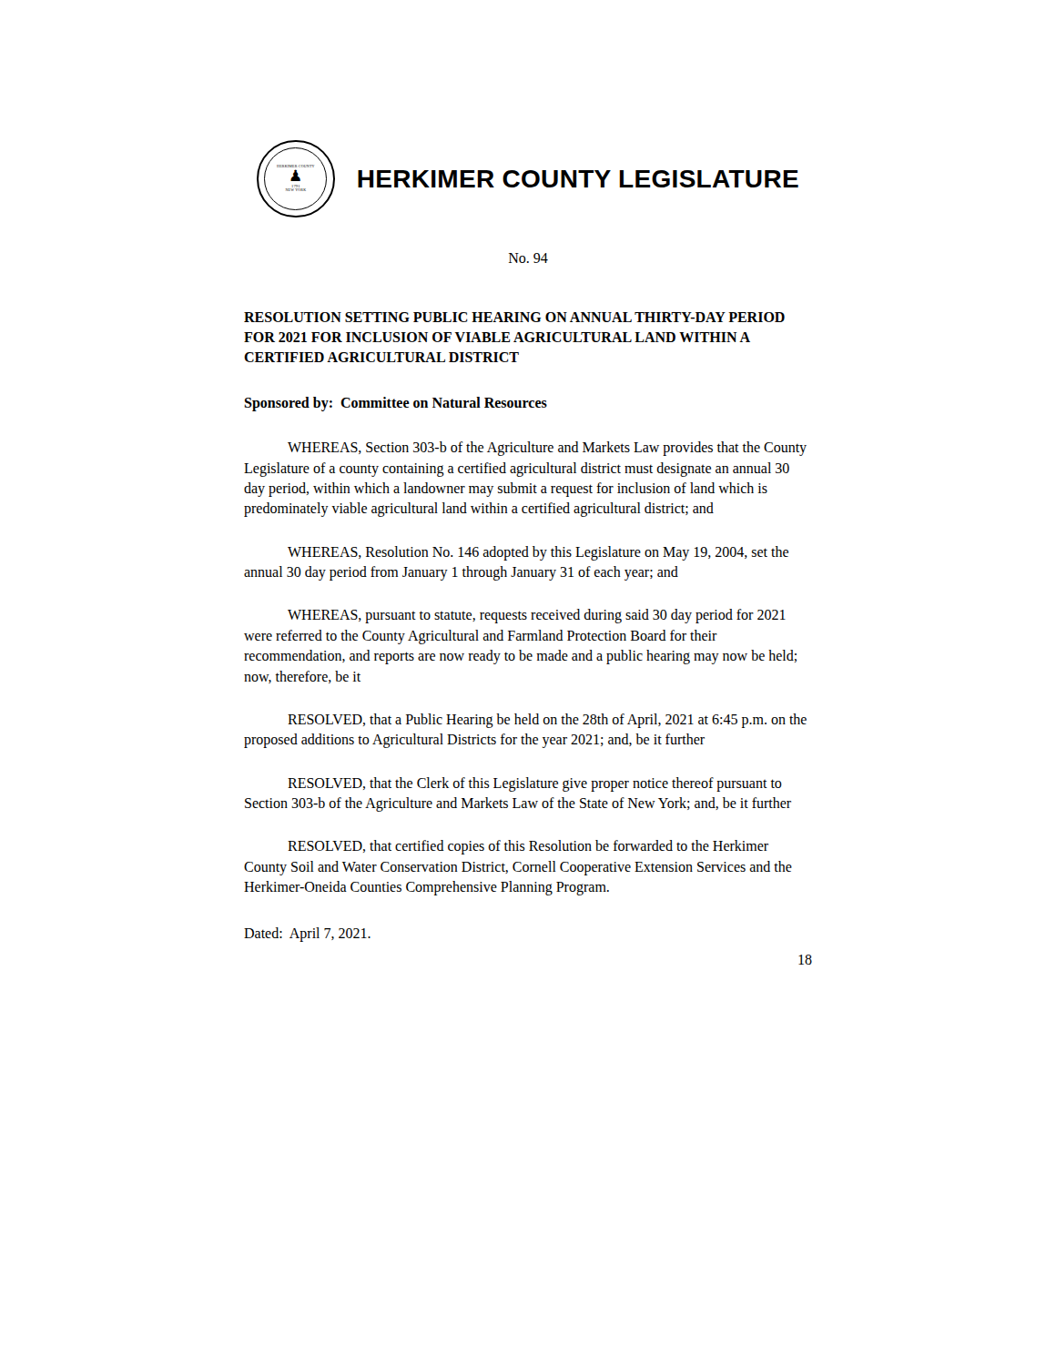Herkimer County
♟
1791
New York
HERKIMER COUNTY LEGISLATURE
No. 94
Resolution setting public hearing on annual thirty-day period for 2021 for inclusion of viable agricultural land within a certified agricultural district
Sponsored by: Committee on Natural Resources
WHEREAS, Section 303-b of the Agriculture and Markets Law provides that the County Legislature of a county containing a certified agricultural district must designate an annual 30 day period, within which a landowner may submit a request for inclusion of land which is predominately viable agricultural land within a certified agricultural district; and
WHEREAS, Resolution No. 146 adopted by this Legislature on May 19, 2004, set the annual 30 day period from January 1 through January 31 of each year; and
WHEREAS, pursuant to statute, requests received during said 30 day period for 2021 were referred to the County Agricultural and Farmland Protection Board for their recommendation, and reports are now ready to be made and a public hearing may now be held; now, therefore, be it
RESOLVED, that a Public Hearing be held on the 28th of April, 2021 at 6:45 p.m. on the proposed additions to Agricultural Districts for the year 2021; and, be it further
RESOLVED, that the Clerk of this Legislature give proper notice thereof pursuant to Section 303-b of the Agriculture and Markets Law of the State of New York; and, be it further
RESOLVED, that certified copies of this Resolution be forwarded to the Herkimer County Soil and Water Conservation District, Cornell Cooperative Extension Services and the Herkimer-Oneida Counties Comprehensive Planning Program.
Dated: April 7, 2021.
18